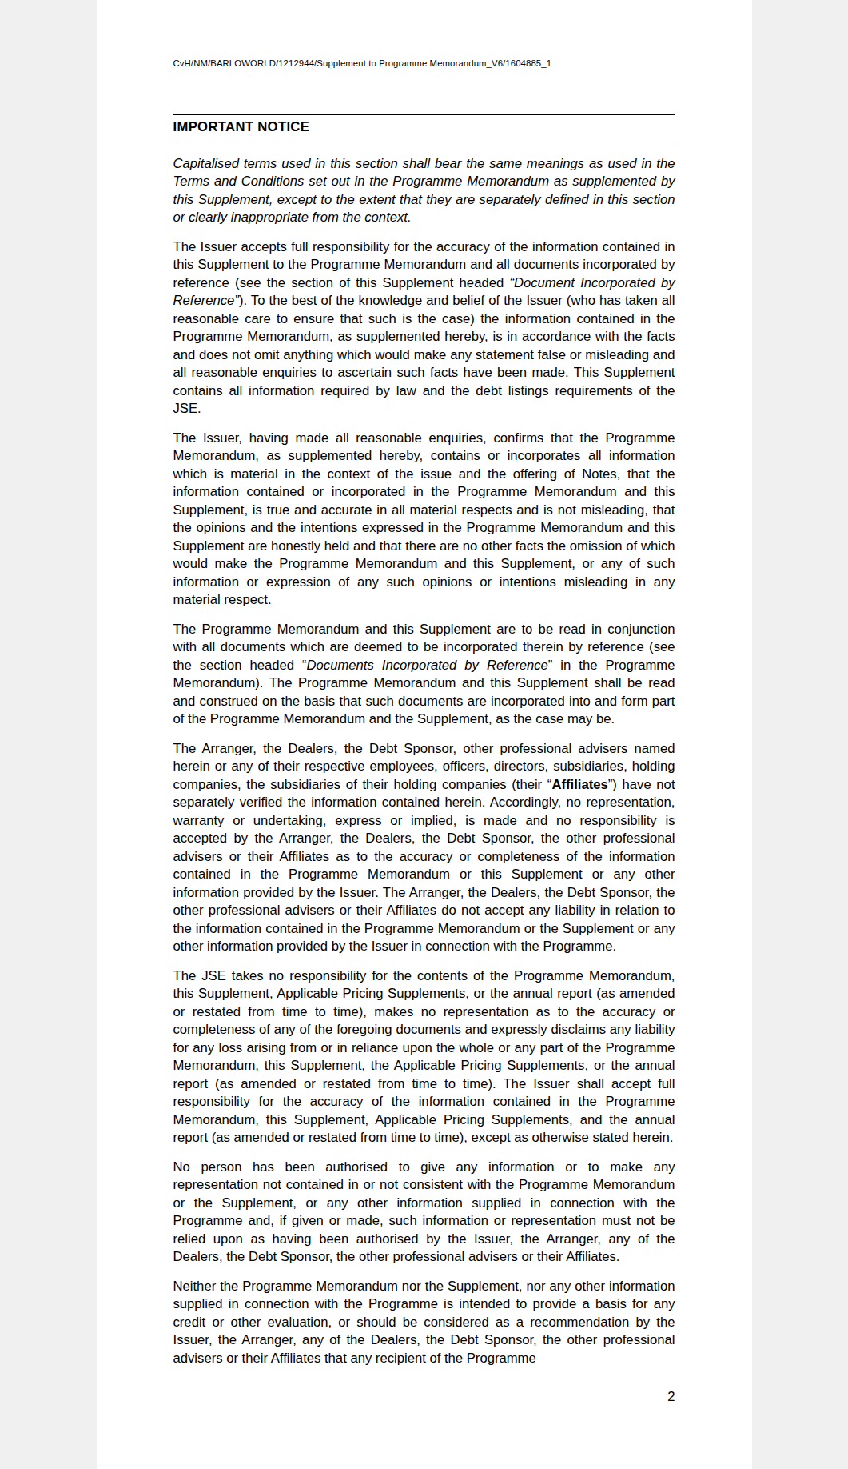CvH/NM/BARLOWORLD/1212944/Supplement to Programme Memorandum_V6/1604885_1
IMPORTANT NOTICE
Capitalised terms used in this section shall bear the same meanings as used in the Terms and Conditions set out in the Programme Memorandum as supplemented by this Supplement, except to the extent that they are separately defined in this section or clearly inappropriate from the context.
The Issuer accepts full responsibility for the accuracy of the information contained in this Supplement to the Programme Memorandum and all documents incorporated by reference (see the section of this Supplement headed “Document Incorporated by Reference”). To the best of the knowledge and belief of the Issuer (who has taken all reasonable care to ensure that such is the case) the information contained in the Programme Memorandum, as supplemented hereby, is in accordance with the facts and does not omit anything which would make any statement false or misleading and all reasonable enquiries to ascertain such facts have been made. This Supplement contains all information required by law and the debt listings requirements of the JSE.
The Issuer, having made all reasonable enquiries, confirms that the Programme Memorandum, as supplemented hereby, contains or incorporates all information which is material in the context of the issue and the offering of Notes, that the information contained or incorporated in the Programme Memorandum and this Supplement, is true and accurate in all material respects and is not misleading, that the opinions and the intentions expressed in the Programme Memorandum and this Supplement are honestly held and that there are no other facts the omission of which would make the Programme Memorandum and this Supplement, or any of such information or expression of any such opinions or intentions misleading in any material respect.
The Programme Memorandum and this Supplement are to be read in conjunction with all documents which are deemed to be incorporated therein by reference (see the section headed “Documents Incorporated by Reference” in the Programme Memorandum). The Programme Memorandum and this Supplement shall be read and construed on the basis that such documents are incorporated into and form part of the Programme Memorandum and the Supplement, as the case may be.
The Arranger, the Dealers, the Debt Sponsor, other professional advisers named herein or any of their respective employees, officers, directors, subsidiaries, holding companies, the subsidiaries of their holding companies (their “Affiliates”) have not separately verified the information contained herein. Accordingly, no representation, warranty or undertaking, express or implied, is made and no responsibility is accepted by the Arranger, the Dealers, the Debt Sponsor, the other professional advisers or their Affiliates as to the accuracy or completeness of the information contained in the Programme Memorandum or this Supplement or any other information provided by the Issuer. The Arranger, the Dealers, the Debt Sponsor, the other professional advisers or their Affiliates do not accept any liability in relation to the information contained in the Programme Memorandum or the Supplement or any other information provided by the Issuer in connection with the Programme.
The JSE takes no responsibility for the contents of the Programme Memorandum, this Supplement, Applicable Pricing Supplements, or the annual report (as amended or restated from time to time), makes no representation as to the accuracy or completeness of any of the foregoing documents and expressly disclaims any liability for any loss arising from or in reliance upon the whole or any part of the Programme Memorandum, this Supplement, the Applicable Pricing Supplements, or the annual report (as amended or restated from time to time). The Issuer shall accept full responsibility for the accuracy of the information contained in the Programme Memorandum, this Supplement, Applicable Pricing Supplements, and the annual report (as amended or restated from time to time), except as otherwise stated herein.
No person has been authorised to give any information or to make any representation not contained in or not consistent with the Programme Memorandum or the Supplement, or any other information supplied in connection with the Programme and, if given or made, such information or representation must not be relied upon as having been authorised by the Issuer, the Arranger, any of the Dealers, the Debt Sponsor, the other professional advisers or their Affiliates.
Neither the Programme Memorandum nor the Supplement, nor any other information supplied in connection with the Programme is intended to provide a basis for any credit or other evaluation, or should be considered as a recommendation by the Issuer, the Arranger, any of the Dealers, the Debt Sponsor, the other professional advisers or their Affiliates that any recipient of the Programme
2